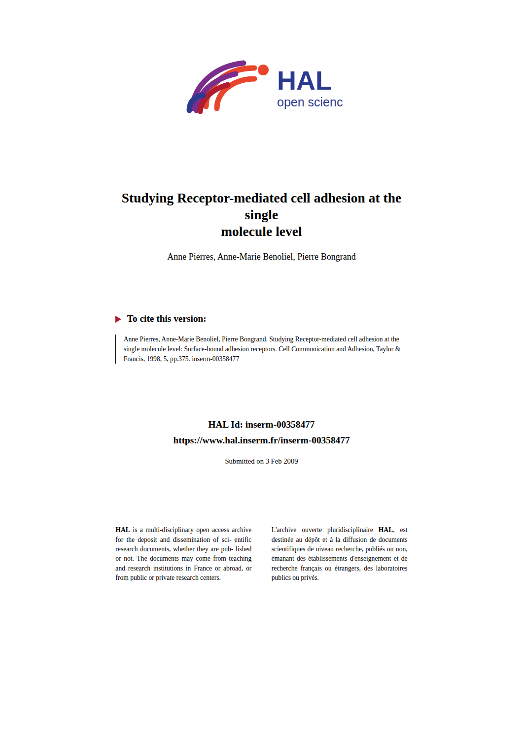HAL open science
Studying Receptor-mediated cell adhesion at the single
molecule level
Anne Pierres, Anne-Marie Benoliel, Pierre Bongrand
To cite this version:
Anne Pierres, Anne-Marie Benoliel, Pierre Bongrand. Studying Receptor-mediated cell adhesion at the single molecule level: Surface-bound adhesion receptors. Cell Communication and Adhesion, Taylor & Francis, 1998, 5, pp.375. inserm-00358477
HAL Id: inserm-00358477
https://www.hal.inserm.fr/inserm-00358477
Submitted on 3 Feb 2009
HAL is a multi-disciplinary open access archive for the deposit and dissemination of sci- entific research documents, whether they are pub- lished or not. The documents may come from teaching and research institutions in France or abroad, or from public or private research centers.
L'archive ouverte pluridisciplinaire HAL, est destinée au dépôt et à la diffusion de documents scientifiques de niveau recherche, publiés ou non, émanant des établissements d'enseignement et de recherche français ou étrangers, des laboratoires publics ou privés.